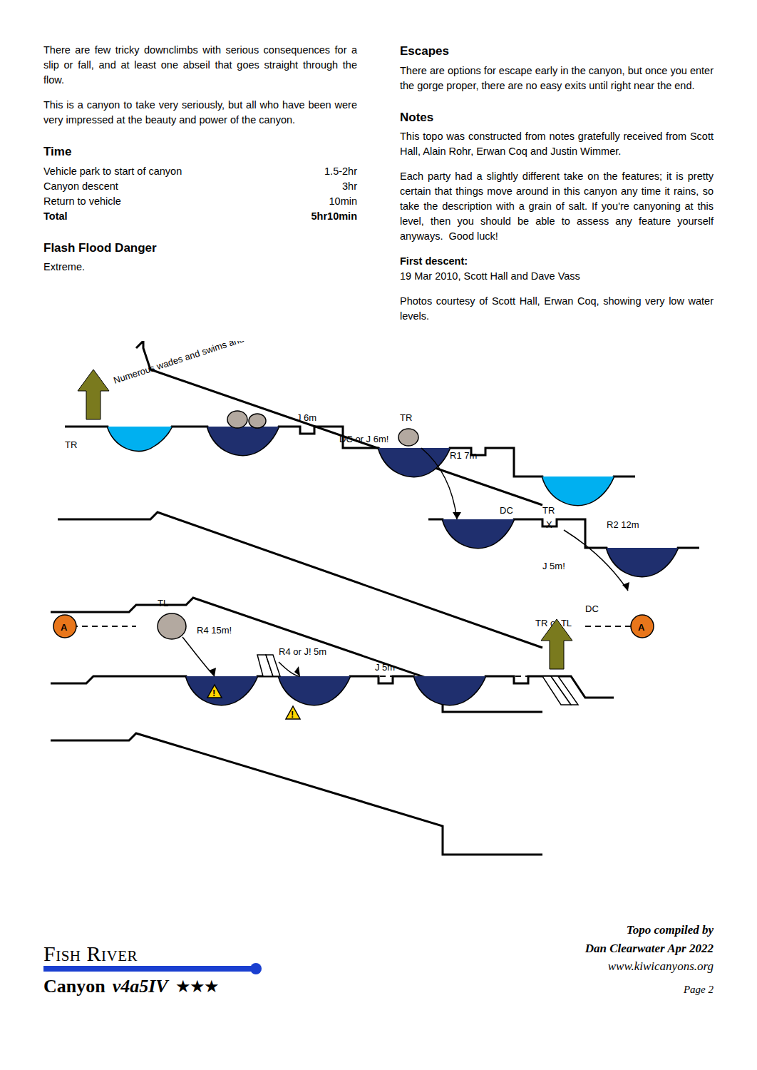There are few tricky downclimbs with serious consequences for a slip or fall, and at least one abseil that goes straight through the flow.
This is a canyon to take very seriously, but all who have been were very impressed at the beauty and power of the canyon.
Time
| Vehicle park to start of canyon | 1.5-2hr |
| Canyon descent | 3hr |
| Return to vehicle | 10min |
| Total | 5hr10min |
Flash Flood Danger
Extreme.
Escapes
There are options for escape early in the canyon, but once you enter the gorge proper, there are no easy exits until right near the end.
Notes
This topo was constructed from notes gratefully received from Scott Hall, Alain Rohr, Erwan Coq and Justin Wimmer.
Each party had a slightly different take on the features; it is pretty certain that things move around in this canyon any time it rains, so take the description with a grain of salt. If you're canyoning at this level, then you should be able to assess any feature yourself anyways. Good luck!
First descent:
19 Mar 2010, Scott Hall and Dave Vass
Photos courtesy of Scott Hall, Erwan Coq, showing very low water levels.
TR J 6m DC or J 6m! TR R1 7m Numerous wades and swims and DC's DC TR X R2 12m J 5m! DC TL R4 15m! R4 or J! 5m ! ! J 5m TR or TL A A
Fish River
Canyon v4a5IV ★★★
Topo compiled by
Dan Clearwater Apr 2022
www.kiwicanyons.org
Page 2